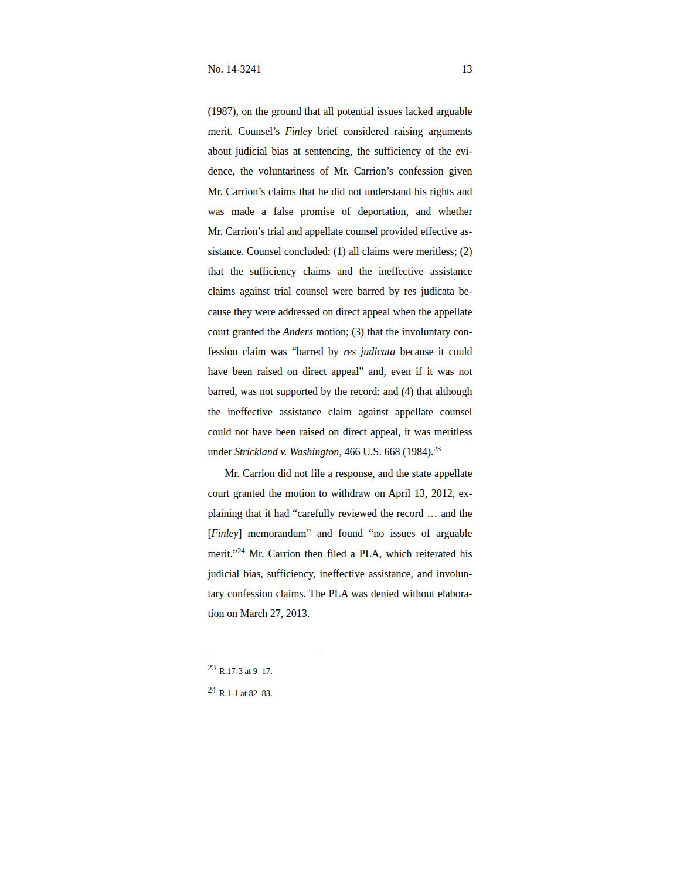No. 14-3241 13
(1987), on the ground that all potential issues lacked arguable merit. Counsel’s Finley brief considered raising arguments about judicial bias at sentencing, the sufficiency of the evidence, the voluntariness of Mr. Carrion’s confession given Mr. Carrion’s claims that he did not understand his rights and was made a false promise of deportation, and whether Mr. Carrion’s trial and appellate counsel provided effective assistance. Counsel concluded: (1) all claims were meritless; (2) that the sufficiency claims and the ineffective assistance claims against trial counsel were barred by res judicata because they were addressed on direct appeal when the appellate court granted the Anders motion; (3) that the involuntary confession claim was “barred by res judicata because it could have been raised on direct appeal” and, even if it was not barred, was not supported by the record; and (4) that although the ineffective assistance claim against appellate counsel could not have been raised on direct appeal, it was meritless under Strickland v. Washington, 466 U.S. 668 (1984).23
Mr. Carrion did not file a response, and the state appellate court granted the motion to withdraw on April 13, 2012, explaining that it had “carefully reviewed the record … and the [Finley] memorandum” and found “no issues of arguable merit.”24 Mr. Carrion then filed a PLA, which reiterated his judicial bias, sufficiency, ineffective assistance, and involuntary confession claims. The PLA was denied without elaboration on March 27, 2013.
23 R.17-3 at 9–17.
24 R.1-1 at 82–83.